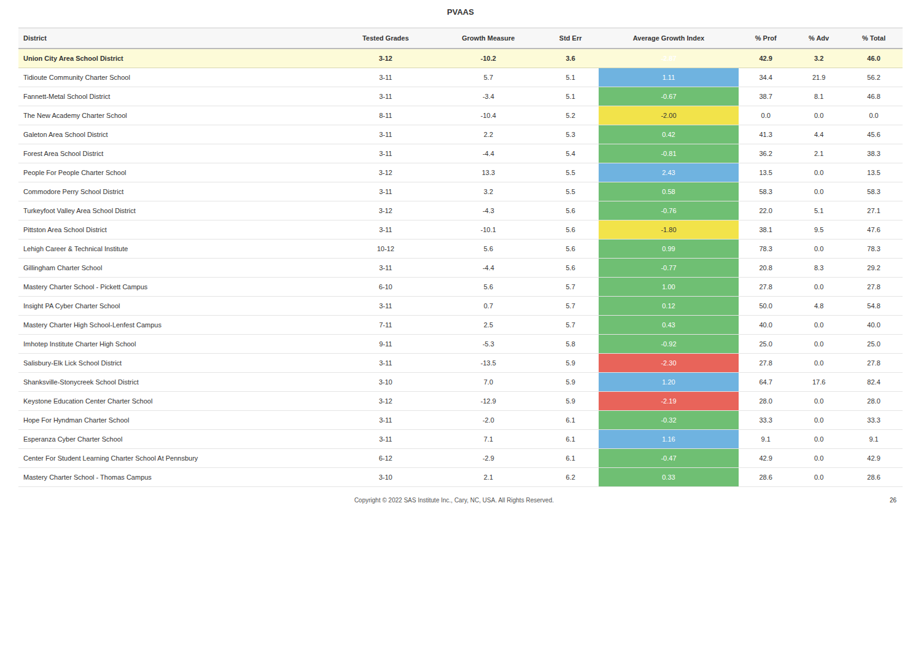PVAAS
| District | Tested Grades | Growth Measure | Std Err | Average Growth Index | % Prof | % Adv | % Total |
| --- | --- | --- | --- | --- | --- | --- | --- |
| Union City Area School District | 3-12 | -10.2 | 3.6 | -2.87 | 42.9 | 3.2 | 46.0 |
| Tidioute Community Charter School | 3-11 | 5.7 | 5.1 | 1.11 | 34.4 | 21.9 | 56.2 |
| Fannett-Metal School District | 3-11 | -3.4 | 5.1 | -0.67 | 38.7 | 8.1 | 46.8 |
| The New Academy Charter School | 8-11 | -10.4 | 5.2 | -2.00 | 0.0 | 0.0 | 0.0 |
| Galeton Area School District | 3-11 | 2.2 | 5.3 | 0.42 | 41.3 | 4.4 | 45.6 |
| Forest Area School District | 3-11 | -4.4 | 5.4 | -0.81 | 36.2 | 2.1 | 38.3 |
| People For People Charter School | 3-12 | 13.3 | 5.5 | 2.43 | 13.5 | 0.0 | 13.5 |
| Commodore Perry School District | 3-11 | 3.2 | 5.5 | 0.58 | 58.3 | 0.0 | 58.3 |
| Turkeyfoot Valley Area School District | 3-12 | -4.3 | 5.6 | -0.76 | 22.0 | 5.1 | 27.1 |
| Pittston Area School District | 3-11 | -10.1 | 5.6 | -1.80 | 38.1 | 9.5 | 47.6 |
| Lehigh Career & Technical Institute | 10-12 | 5.6 | 5.6 | 0.99 | 78.3 | 0.0 | 78.3 |
| Gillingham Charter School | 3-11 | -4.4 | 5.6 | -0.77 | 20.8 | 8.3 | 29.2 |
| Mastery Charter School - Pickett Campus | 6-10 | 5.6 | 5.7 | 1.00 | 27.8 | 0.0 | 27.8 |
| Insight PA Cyber Charter School | 3-11 | 0.7 | 5.7 | 0.12 | 50.0 | 4.8 | 54.8 |
| Mastery Charter High School-Lenfest Campus | 7-11 | 2.5 | 5.7 | 0.43 | 40.0 | 0.0 | 40.0 |
| Imhotep Institute Charter High School | 9-11 | -5.3 | 5.8 | -0.92 | 25.0 | 0.0 | 25.0 |
| Salisbury-Elk Lick School District | 3-11 | -13.5 | 5.9 | -2.30 | 27.8 | 0.0 | 27.8 |
| Shanksville-Stonycreek School District | 3-10 | 7.0 | 5.9 | 1.20 | 64.7 | 17.6 | 82.4 |
| Keystone Education Center Charter School | 3-12 | -12.9 | 5.9 | -2.19 | 28.0 | 0.0 | 28.0 |
| Hope For Hyndman Charter School | 3-11 | -2.0 | 6.1 | -0.32 | 33.3 | 0.0 | 33.3 |
| Esperanza Cyber Charter School | 3-11 | 7.1 | 6.1 | 1.16 | 9.1 | 0.0 | 9.1 |
| Center For Student Learning Charter School At Pennsbury | 6-12 | -2.9 | 6.1 | -0.47 | 42.9 | 0.0 | 42.9 |
| Mastery Charter School - Thomas Campus | 3-10 | 2.1 | 6.2 | 0.33 | 28.6 | 0.0 | 28.6 |
Copyright © 2022 SAS Institute Inc., Cary, NC, USA. All Rights Reserved. 26